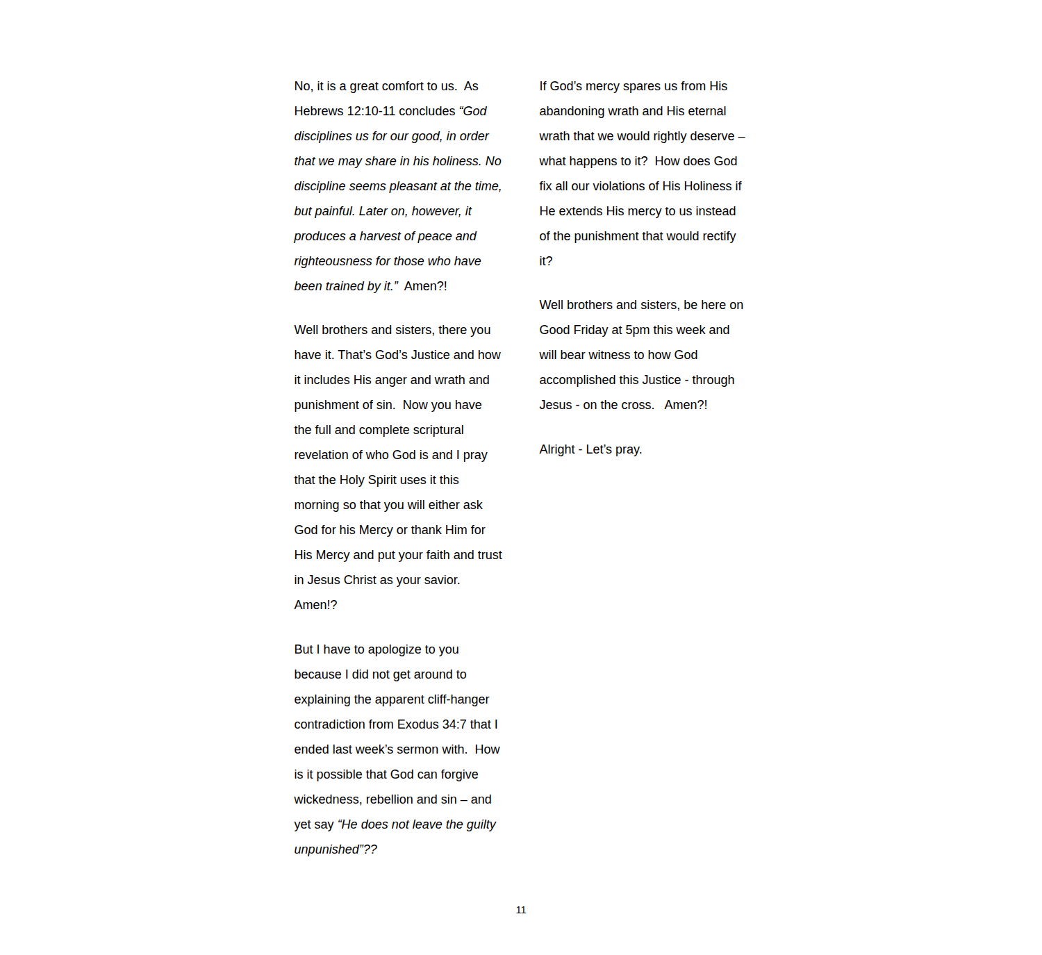No, it is a great comfort to us. As Hebrews 12:10-11 concludes “God disciplines us for our good, in order that we may share in his holiness. No discipline seems pleasant at the time, but painful. Later on, however, it produces a harvest of peace and righteousness for those who have been trained by it.” Amen?!
Well brothers and sisters, there you have it. That’s God’s Justice and how it includes His anger and wrath and punishment of sin. Now you have the full and complete scriptural revelation of who God is and I pray that the Holy Spirit uses it this morning so that you will either ask God for his Mercy or thank Him for His Mercy and put your faith and trust in Jesus Christ as your savior. Amen!?
But I have to apologize to you because I did not get around to explaining the apparent cliff-hanger contradiction from Exodus 34:7 that I ended last week’s sermon with. How is it possible that God can forgive wickedness, rebellion and sin – and yet say “He does not leave the guilty unpunished”??
If God’s mercy spares us from His abandoning wrath and His eternal wrath that we would rightly deserve – what happens to it? How does God fix all our violations of His Holiness if He extends His mercy to us instead of the punishment that would rectify it?
Well brothers and sisters, be here on Good Friday at 5pm this week and will bear witness to how God accomplished this Justice - through Jesus - on the cross. Amen?!
Alright - Let’s pray.
11